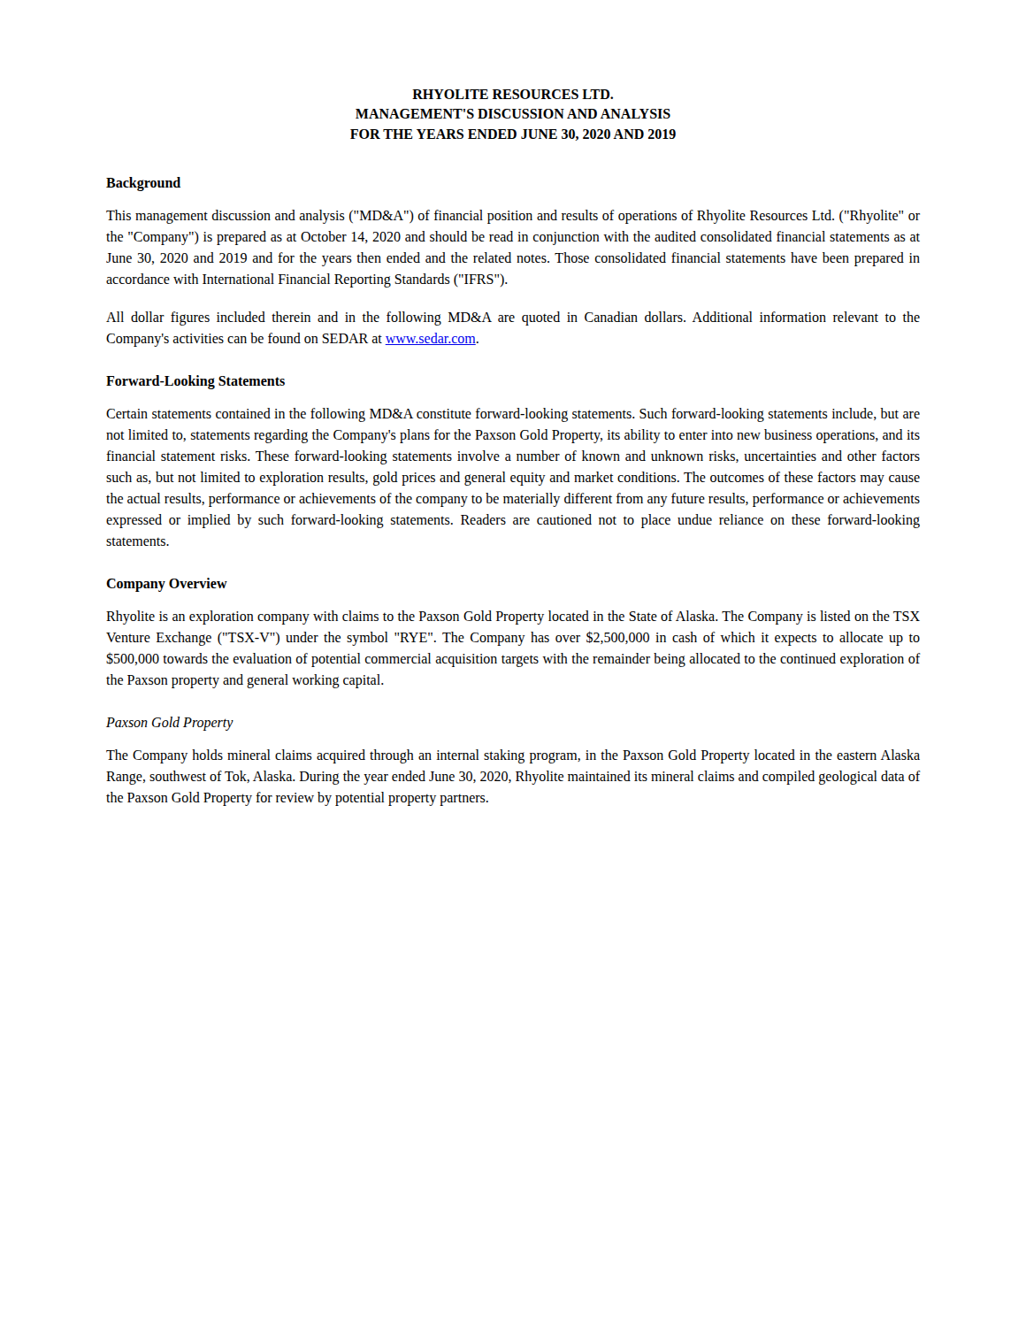RHYOLITE RESOURCES LTD.
MANAGEMENT'S DISCUSSION AND ANALYSIS
FOR THE YEARS ENDED JUNE 30, 2020 AND 2019
Background
This management discussion and analysis ("MD&A") of financial position and results of operations of Rhyolite Resources Ltd. ("Rhyolite" or the "Company") is prepared as at October 14, 2020 and should be read in conjunction with the audited consolidated financial statements as at June 30, 2020 and 2019 and for the years then ended and the related notes. Those consolidated financial statements have been prepared in accordance with International Financial Reporting Standards ("IFRS").
All dollar figures included therein and in the following MD&A are quoted in Canadian dollars. Additional information relevant to the Company's activities can be found on SEDAR at www.sedar.com.
Forward-Looking Statements
Certain statements contained in the following MD&A constitute forward-looking statements. Such forward-looking statements include, but are not limited to, statements regarding the Company's plans for the Paxson Gold Property, its ability to enter into new business operations, and its financial statement risks. These forward-looking statements involve a number of known and unknown risks, uncertainties and other factors such as, but not limited to exploration results, gold prices and general equity and market conditions. The outcomes of these factors may cause the actual results, performance or achievements of the company to be materially different from any future results, performance or achievements expressed or implied by such forward-looking statements. Readers are cautioned not to place undue reliance on these forward-looking statements.
Company Overview
Rhyolite is an exploration company with claims to the Paxson Gold Property located in the State of Alaska. The Company is listed on the TSX Venture Exchange ("TSX-V") under the symbol "RYE". The Company has over $2,500,000 in cash of which it expects to allocate up to $500,000 towards the evaluation of potential commercial acquisition targets with the remainder being allocated to the continued exploration of the Paxson property and general working capital.
Paxson Gold Property
The Company holds mineral claims acquired through an internal staking program, in the Paxson Gold Property located in the eastern Alaska Range, southwest of Tok, Alaska. During the year ended June 30, 2020, Rhyolite maintained its mineral claims and compiled geological data of the Paxson Gold Property for review by potential property partners.